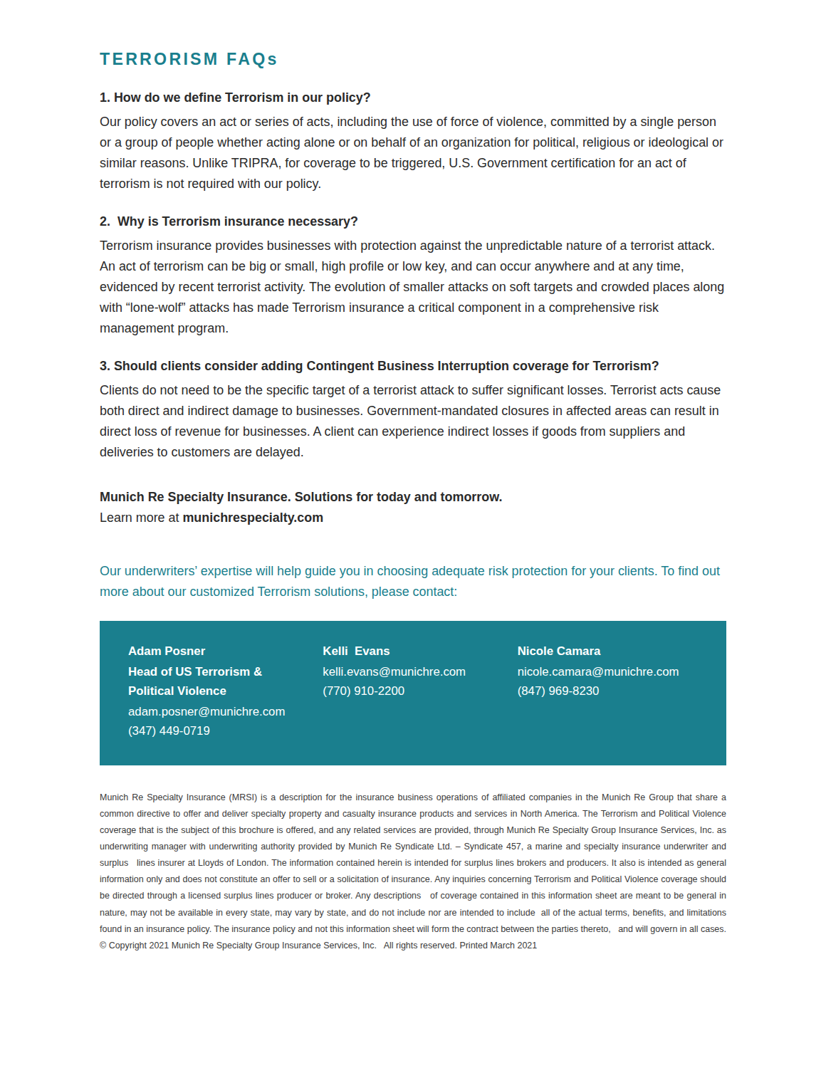TERRORISM FAQs
1. How do we define Terrorism in our policy?
Our policy covers an act or series of acts, including the use of force of violence, committed by a single person or a group of people whether acting alone or on behalf of an organization for political, religious or ideological or similar reasons. Unlike TRIPRA, for coverage to be triggered, U.S. Government certification for an act of terrorism is not required with our policy.
2. Why is Terrorism insurance necessary?
Terrorism insurance provides businesses with protection against the unpredictable nature of a terrorist attack. An act of terrorism can be big or small, high profile or low key, and can occur anywhere and at any time, evidenced by recent terrorist activity. The evolution of smaller attacks on soft targets and crowded places along with “lone-wolf” attacks has made Terrorism insurance a critical component in a comprehensive risk management program.
3. Should clients consider adding Contingent Business Interruption coverage for Terrorism?
Clients do not need to be the specific target of a terrorist attack to suffer significant losses. Terrorist acts cause both direct and indirect damage to businesses. Government-mandated closures in affected areas can result in direct loss of revenue for businesses. A client can experience indirect losses if goods from suppliers and deliveries to customers are delayed.
Munich Re Specialty Insurance. Solutions for today and tomorrow.
Learn more at munichrespecialty.com
Our underwriters’ expertise will help guide you in choosing adequate risk protection for your clients. To find out more about our customized Terrorism solutions, please contact:
Adam Posner Head of US Terrorism & Political Violence adam.posner@munichre.com
(347) 449-0719
Kelli Evans kelli.evans@munichre.com
(770) 910-2200
Nicole Camara nicole.camara@munichre.com
(847) 969-8230
Munich Re Specialty Insurance (MRSI) is a description for the insurance business operations of affiliated companies in the Munich Re Group that share a common directive to offer and deliver specialty property and casualty insurance products and services in North America. The Terrorism and Political Violence coverage that is the subject of this brochure is offered, and any related services are provided, through Munich Re Specialty Group Insurance Services, Inc. as underwriting manager with underwriting authority provided by Munich Re Syndicate Ltd. – Syndicate 457, a marine and specialty insurance underwriter and surplus lines insurer at Lloyds of London. The information contained herein is intended for surplus lines brokers and producers. It also is intended as general information only and does not constitute an offer to sell or a solicitation of insurance. Any inquiries concerning Terrorism and Political Violence coverage should be directed through a licensed surplus lines producer or broker. Any descriptions of coverage contained in this information sheet are meant to be general in nature, may not be available in every state, may vary by state, and do not include nor are intended to include all of the actual terms, benefits, and limitations found in an insurance policy. The insurance policy and not this information sheet will form the contract between the parties thereto, and will govern in all cases. © Copyright 2021 Munich Re Specialty Group Insurance Services, Inc. All rights reserved. Printed March 2021